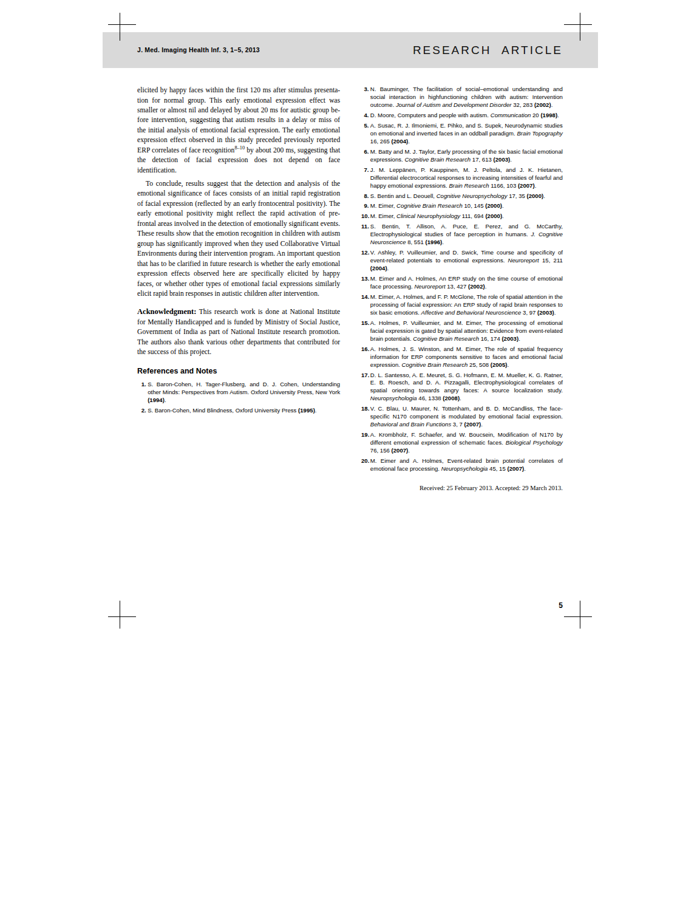J. Med. Imaging Health Inf. 3, 1–5, 2013
RESEARCH ARTICLE
elicited by happy faces within the first 120 ms after stimulus presentation for normal group. This early emotional expression effect was smaller or almost nil and delayed by about 20 ms for autistic group before intervention, suggesting that autism results in a delay or miss of the initial analysis of emotional facial expression. The early emotional expression effect observed in this study preceded previously reported ERP correlates of face recognition8–10 by about 200 ms, suggesting that the detection of facial expression does not depend on face identification.
To conclude, results suggest that the detection and analysis of the emotional significance of faces consists of an initial rapid registration of facial expression (reflected by an early frontocentral positivity). The early emotional positivity might reflect the rapid activation of prefrontal areas involved in the detection of emotionally significant events. These results show that the emotion recognition in children with autism group has significantly improved when they used Collaborative Virtual Environments during their intervention program. An important question that has to be clarified in future research is whether the early emotional expression effects observed here are specifically elicited by happy faces, or whether other types of emotional facial expressions similarly elicit rapid brain responses in autistic children after intervention.
Acknowledgment: This research work is done at National Institute for Mentally Handicapped and is funded by Ministry of Social Justice, Government of India as part of National Institute research promotion. The authors also thank various other departments that contributed for the success of this project.
References and Notes
S. Baron-Cohen, H. Tager-Flusberg, and D. J. Cohen, Understanding other Minds: Perspectives from Autism. Oxford University Press, New York (1994).
S. Baron-Cohen, Mind Blindness, Oxford University Press (1995).
N. Bauminger, The facilitation of social–emotional understanding and social interaction in highfunctioning children with autism: Intervention outcome. Journal of Autism and Development Disorder 32, 283 (2002).
D. Moore, Computers and people with autism. Communication 20 (1998).
A. Susac, R. J. Ilmoniemi, E. Pihko, and S. Supek, Neurodynamic studies on emotional and inverted faces in an oddball paradigm. Brain Topography 16, 265 (2004).
M. Batty and M. J. Taylor, Early processing of the six basic facial emotional expressions. Cognitive Brain Research 17, 613 (2003).
J. M. Leppänen, P. Kauppinen, M. J. Peltola, and J. K. Hietanen, Differential electrocortical responses to increasing intensities of fearful and happy emotional expressions. Brain Research 1166, 103 (2007).
S. Bentin and L. Deouell, Cognitive Neuropsychology 17, 35 (2000).
M. Eimer, Cognitive Brain Research 10, 145 (2000).
M. Eimer, Clinical Neurophysiology 111, 694 (2000).
S. Bentin, T. Allison, A. Puce, E. Perez, and G. McCarthy, Electrophysiological studies of face perception in humans. J. Cognitive Neuroscience 8, 551 (1996).
V. Ashley, P. Vuilleumier, and D. Swick, Time course and specificity of event-related potentials to emotional expressions. Neuroreport 15, 211 (2004).
M. Eimer and A. Holmes, An ERP study on the time course of emotional face processing. Neuroreport 13, 427 (2002).
M. Eimer, A. Holmes, and F. P. McGlone, The role of spatial attention in the processing of facial expression: An ERP study of rapid brain responses to six basic emotions. Affective and Behavioral Neuroscience 3, 97 (2003).
A. Holmes, P. Vuilleumier, and M. Eimer, The processing of emotional facial expression is gated by spatial attention: Evidence from event-related brain potentials. Cognitive Brain Research 16, 174 (2003).
A. Holmes, J. S. Winston, and M. Eimer, The role of spatial frequency information for ERP components sensitive to faces and emotional facial expression. Cognitive Brain Research 25, 508 (2005).
D. L. Santesso, A. E. Meuret, S. G. Hofmann, E. M. Mueller, K. G. Ratner, E. B. Roesch, and D. A. Pizzagalli, Electrophysiological correlates of spatial orienting towards angry faces: A source localization study. Neuropsychologia 46, 1338 (2008).
V. C. Blau, U. Maurer, N. Tottenham, and B. D. McCandliss, The face-specific N170 component is modulated by emotional facial expression. Behavioral and Brain Functions 3, 7 (2007).
A. Krombholz, F. Schaefer, and W. Boucsein, Modification of N170 by different emotional expression of schematic faces. Biological Psychology 76, 156 (2007).
M. Eimer and A. Holmes, Event-related brain potential correlates of emotional face processing. Neuropsychologia 45, 15 (2007).
Received: 25 February 2013. Accepted: 29 March 2013.
5